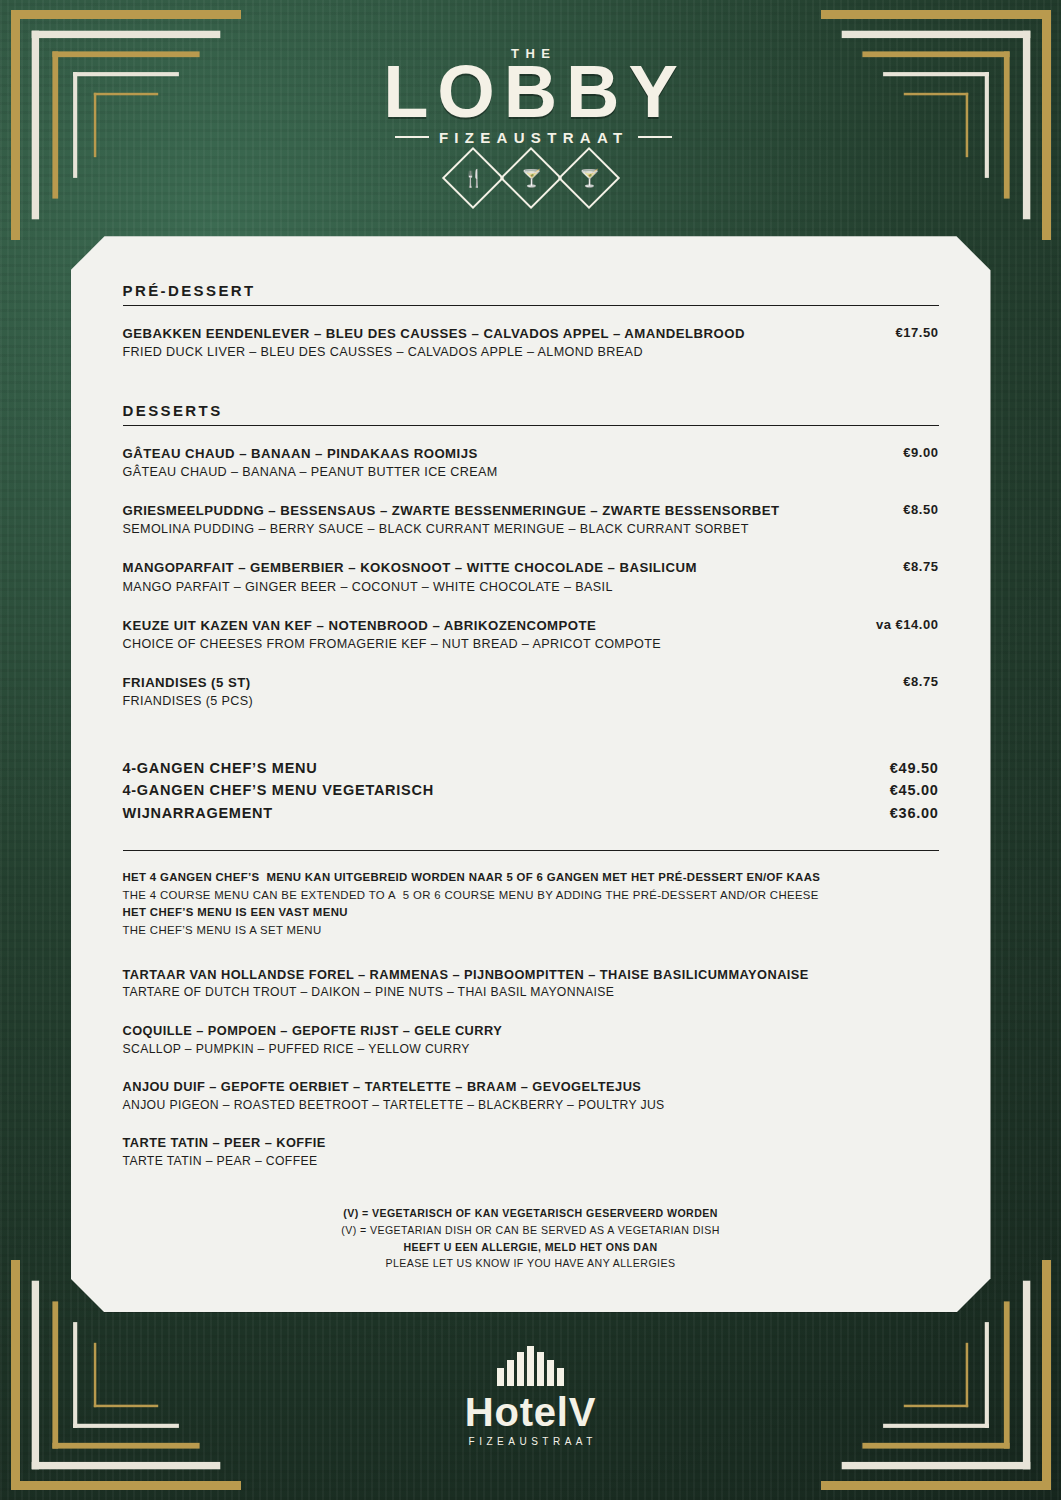THE
LOBBY
FIZEAUSTRAAT
🍴 🍸 🍸
PRÉ-DESSERT
GEBAKKEN EENDENLEVER – BLEU DES CAUSSES – CALVADOS APPEL – AMANDELBROOD
FRIED DUCK LIVER – BLEU DES CAUSSES – CALVADOS APPLE – ALMOND BREAD
€17.50
DESSERTS
GÂTEAU CHAUD – BANAAN – PINDAKAAS ROOMIJS
GÂTEAU CHAUD – BANANA – PEANUT BUTTER ICE CREAM
€9.00
GRIESMEELPUDDNG – BESSENSAUS – ZWARTE BESSENMERINGUE – ZWARTE BESSENSORBET
SEMOLINA PUDDING – BERRY SAUCE – BLACK CURRANT MERINGUE – BLACK CURRANT SORBET
€8.50
MANGOPARFAIT – GEMBERBIER – KOKOSNOOT – WITTE CHOCOLADE – BASILICUM
MANGO PARFAIT – GINGER BEER – COCONUT – WHITE CHOCOLATE – BASIL
€8.75
KEUZE UIT KAZEN VAN KEF – NOTENBROOD – ABRIKOZENCOMPOTE
CHOICE OF CHEESES FROM FROMAGERIE KEF – NUT BREAD – APRICOT COMPOTE
va €14.00
FRIANDISES (5 ST)
FRIANDISES (5 PCS)
€8.75
4-GANGEN CHEF’S MENU
4-GANGEN CHEF’S MENU VEGETARISCH
WIJNARRAGEMENT
€49.50
€45.00
€36.00
HET 4 GANGEN CHEF’S MENU KAN UITGEBREID WORDEN NAAR 5 OF 6 GANGEN MET HET PRÉ-DESSERT EN/OF KAAS
THE 4 COURSE MENU CAN BE EXTENDED TO A 5 OR 6 COURSE MENU BY ADDING THE PRÉ-DESSERT AND/OR CHEESE
HET CHEF’S MENU IS EEN VAST MENU
THE CHEF’S MENU IS A SET MENU
TARTAAR VAN HOLLANDSE FOREL – RAMMENAS – PIJNBOOMPITTEN – THAISE BASILICUMMAYONAISE
TARTARE OF DUTCH TROUT – DAIKON – PINE NUTS – THAI BASIL MAYONNAISE
COQUILLE – POMPOEN – GEPOFTE RIJST – GELE CURRY
SCALLOP – PUMPKIN – PUFFED RICE – YELLOW CURRY
ANJOU DUIF – GEPOFTE OERBIET – TARTELETTE – BRAAM – GEVOGELTEJUS
ANJOU PIGEON – ROASTED BEETROOT – TARTELETTE – BLACKBERRY – POULTRY JUS
TARTE TATIN – PEER – KOFFIE
TARTE TATIN – PEAR – COFFEE
(V) = VEGETARISCH OF KAN VEGETARISCH GESERVEERD WORDEN
(V) = VEGETARIAN DISH OR CAN BE SERVED AS A VEGETARIAN DISH
HEEFT U EEN ALLERGIE, MELD HET ONS DAN
PLEASE LET US KNOW IF YOU HAVE ANY ALLERGIES
HotelV
FIZEAUSTRAAT